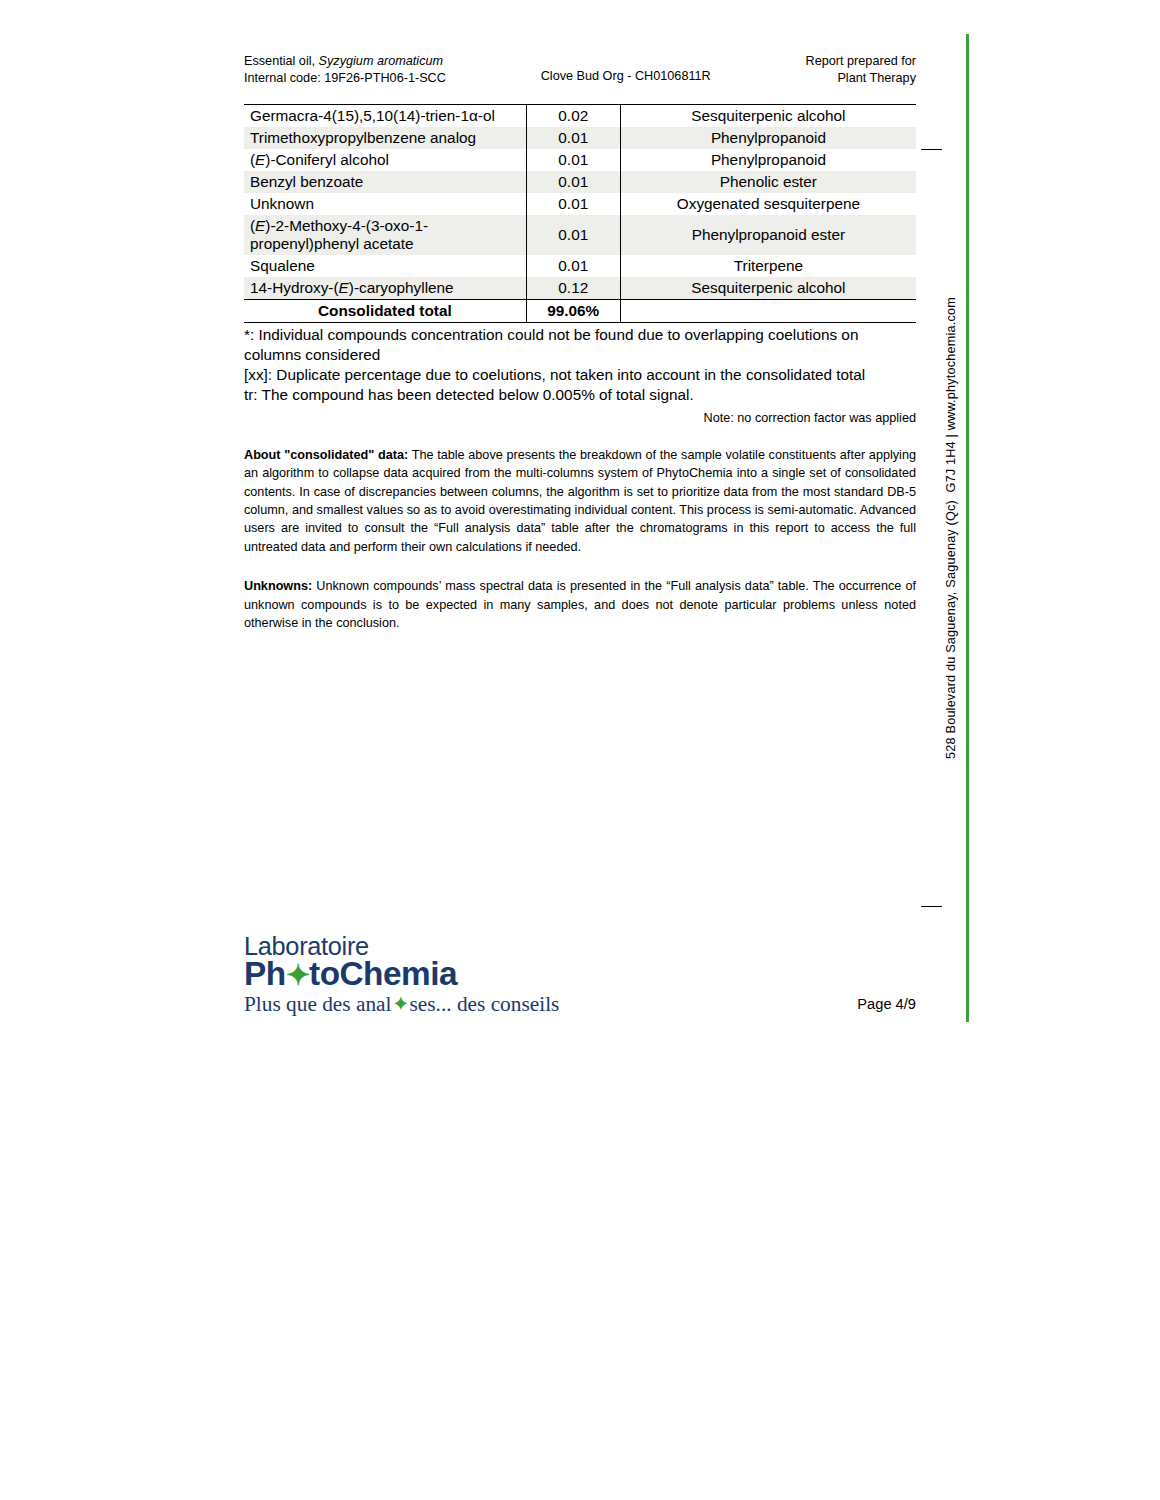528 Boulevard du Saguenay, Saguenay (Qc) G7J 1H4 | www.phytochemia.com
Essential oil, Syzygium aromaticum
Internal code: 19F26-PTH06-1-SCC
Clove Bud Org - CH0106811R
Report prepared for
Plant Therapy
| Germacra-4(15),5,10(14)-trien-1α-ol | 0.02 | Sesquiterpenic alcohol |
| Trimethoxypropylbenzene analog | 0.01 | Phenylpropanoid |
| ( E )-Coniferyl alcohol | 0.01 | Phenylpropanoid |
| Benzyl benzoate | 0.01 | Phenolic ester |
| Unknown | 0.01 | Oxygenated sesquiterpene |
| ( E )-2-Methoxy-4-(3-oxo-1-propenyl)phenyl acetate | 0.01 | Phenylpropanoid ester |
| Squalene | 0.01 | Triterpene |
| 14-Hydroxy-( E )-caryophyllene | 0.12 | Sesquiterpenic alcohol |
| Consolidated total | 99.06% | |
*: Individual compounds concentration could not be found due to overlapping coelutions on columns considered
[xx]: Duplicate percentage due to coelutions, not taken into account in the consolidated total
tr: The compound has been detected below 0.005% of total signal.
Note: no correction factor was applied
About "consolidated" data: The table above presents the breakdown of the sample volatile constituents after applying an algorithm to collapse data acquired from the multi-columns system of PhytoChemia into a single set of consolidated contents. In case of discrepancies between columns, the algorithm is set to prioritize data from the most standard DB-5 column, and smallest values so as to avoid overestimating individual content. This process is semi-automatic. Advanced users are invited to consult the “Full analysis data” table after the chromatograms in this report to access the full untreated data and perform their own calculations if needed.
Unknowns: Unknown compounds’ mass spectral data is presented in the “Full analysis data” table. The occurrence of unknown compounds is to be expected in many samples, and does not denote particular problems unless noted otherwise in the conclusion.
Laboratoire
Ph✦toChemia
Plus que des anal✦ses... des conseils
Page 4/9